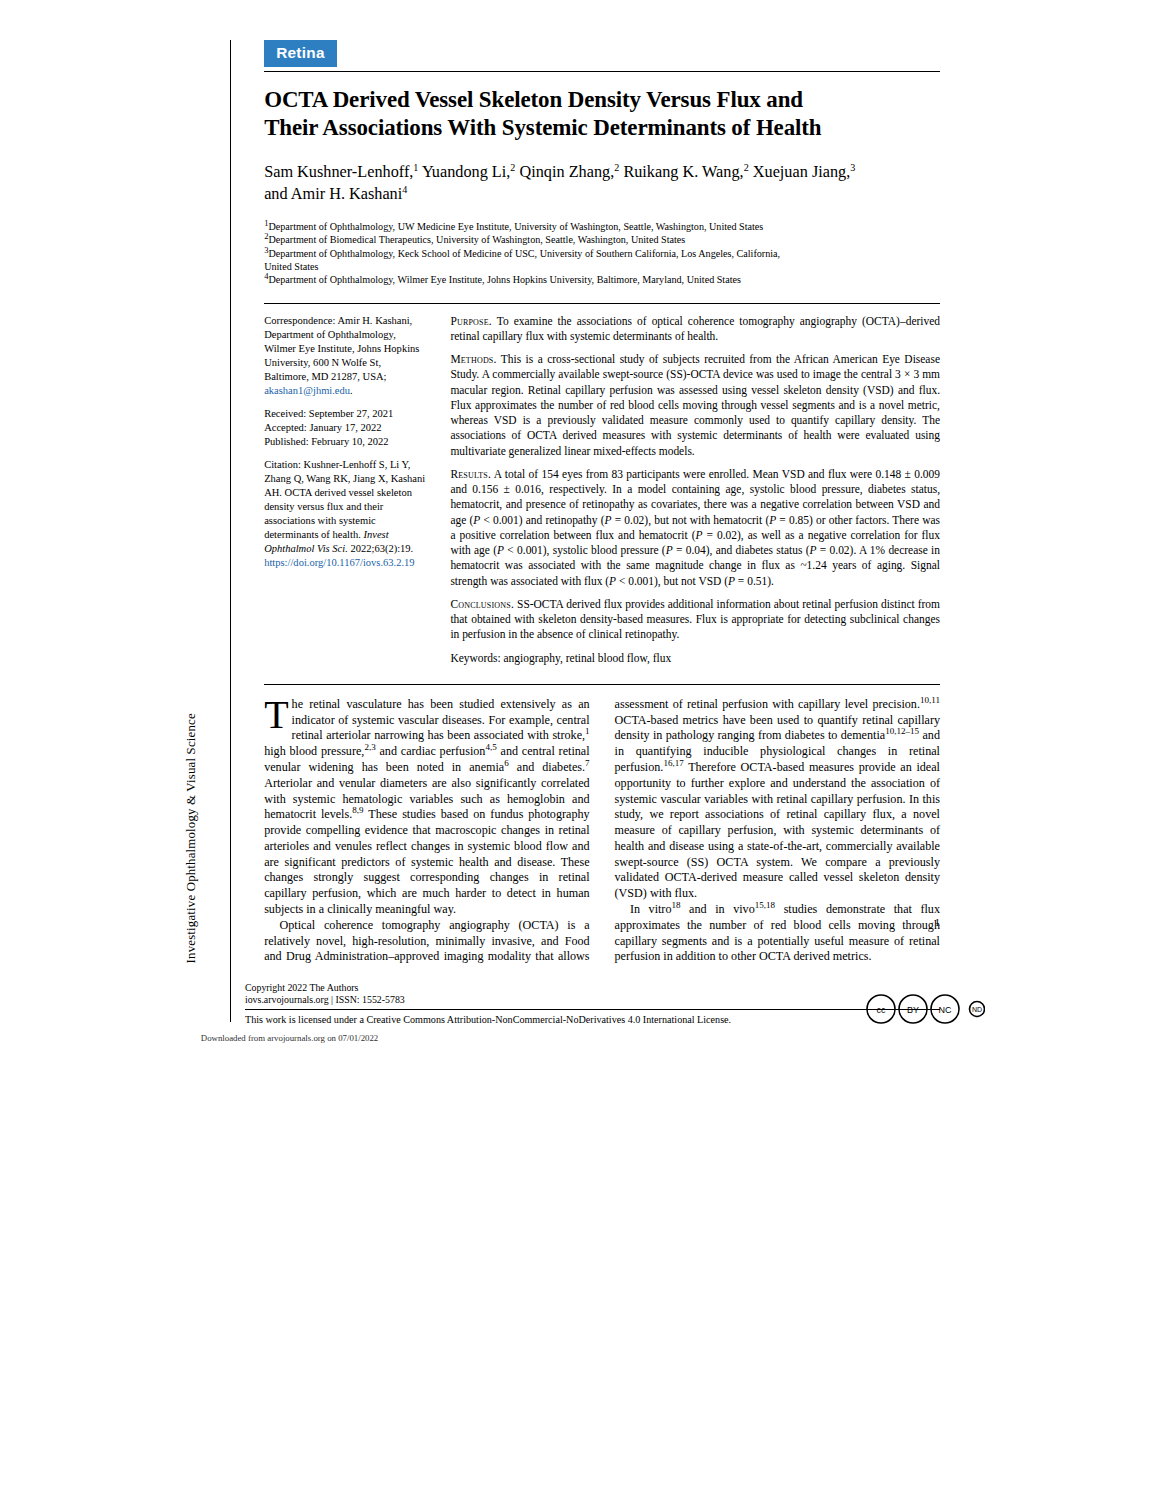Investigative Ophthalmology & Visual Science
Retina
OCTA Derived Vessel Skeleton Density Versus Flux and
Their Associations With Systemic Determinants of Health
Sam Kushner-Lenhoff,1 Yuandong Li,2 Qinqin Zhang,2 Ruikang K. Wang,2 Xuejuan Jiang,3
and Amir H. Kashani4
1Department of Ophthalmology, UW Medicine Eye Institute, University of Washington, Seattle, Washington, United States
2Department of Biomedical Therapeutics, University of Washington, Seattle, Washington, United States
3Department of Ophthalmology, Keck School of Medicine of USC, University of Southern California, Los Angeles, California,
United States
4Department of Ophthalmology, Wilmer Eye Institute, Johns Hopkins University, Baltimore, Maryland, United States
Correspondence: Amir H. Kashani,
Department of Ophthalmology,
Wilmer Eye Institute, Johns Hopkins
University, 600 N Wolfe St,
Baltimore, MD 21287, USA;
akashan1@jhmi.edu.
Received: September 27, 2021
Accepted: January 17, 2022
Published: February 10, 2022
Citation: Kushner-Lenhoff S, Li Y,
Zhang Q, Wang RK, Jiang X, Kashani
AH. OCTA derived vessel skeleton
density versus flux and their
associations with systemic
determinants of health. Invest
Ophthalmol Vis Sci. 2022;63(2):19.
https://doi.org/10.1167/iovs.63.2.19
Purpose. To examine the associations of optical coherence tomography angiography (OCTA)–derived retinal capillary flux with systemic determinants of health.
Methods. This is a cross-sectional study of subjects recruited from the African American Eye Disease Study. A commercially available swept-source (SS)-OCTA device was used to image the central 3 × 3 mm macular region. Retinal capillary perfusion was assessed using vessel skeleton density (VSD) and flux. Flux approximates the number of red blood cells moving through vessel segments and is a novel metric, whereas VSD is a previously validated measure commonly used to quantify capillary density. The associations of OCTA derived measures with systemic determinants of health were evaluated using multivariate generalized linear mixed-effects models.
Results. A total of 154 eyes from 83 participants were enrolled. Mean VSD and flux were 0.148 ± 0.009 and 0.156 ± 0.016, respectively. In a model containing age, systolic blood pressure, diabetes status, hematocrit, and presence of retinopathy as covariates, there was a negative correlation between VSD and age (P < 0.001) and retinopathy (P = 0.02), but not with hematocrit (P = 0.85) or other factors. There was a positive correlation between flux and hematocrit (P = 0.02), as well as a negative correlation for flux with age (P < 0.001), systolic blood pressure (P = 0.04), and diabetes status (P = 0.02). A 1% decrease in hematocrit was associated with the same magnitude change in flux as ~1.24 years of aging. Signal strength was associated with flux (P < 0.001), but not VSD (P = 0.51).
Conclusions. SS-OCTA derived flux provides additional information about retinal perfusion distinct from that obtained with skeleton density-based measures. Flux is appropriate for detecting subclinical changes in perfusion in the absence of clinical retinopathy.
Keywords: angiography, retinal blood flow, flux
The retinal vasculature has been studied extensively as an indicator of systemic vascular diseases. For example, central retinal arteriolar narrowing has been associated with stroke,1 high blood pressure,2,3 and cardiac perfusion4,5 and central retinal venular widening has been noted in anemia6 and diabetes.7 Arteriolar and venular diameters are also significantly correlated with systemic hematologic variables such as hemoglobin and hematocrit levels.8,9 These studies based on fundus photography provide compelling evidence that macroscopic changes in retinal arterioles and venules reflect changes in systemic blood flow and are significant predictors of systemic health and disease. These changes strongly suggest corresponding changes in retinal capillary perfusion, which are much harder to detect in human subjects in a clinically meaningful way.
Optical coherence tomography angiography (OCTA) is a relatively novel, high-resolution, minimally invasive, and Food and Drug Administration–approved imaging modality that allows assessment of retinal perfusion with capillary level precision.10,11 OCTA-based metrics have been used to quantify retinal capillary density in pathology ranging from diabetes to dementia10,12–15 and in quantifying inducible physiological changes in retinal perfusion.16,17 Therefore OCTA-based measures provide an ideal opportunity to further explore and understand the association of systemic vascular variables with retinal capillary perfusion. In this study, we report associations of retinal capillary flux, a novel measure of capillary perfusion, with systemic determinants of health and disease using a state-of-the-art, commercially available swept-source (SS) OCTA system. We compare a previously validated OCTA-derived measure called vessel skeleton density (VSD) with flux.
In vitro18 and in vivo15,18 studies demonstrate that flux approximates the number of red blood cells moving through capillary segments and is a potentially useful measure of retinal perfusion in addition to other OCTA derived metrics.
Copyright 2022 The Authors
iovs.arvojournals.org | ISSN: 1552-5783
This work is licensed under a Creative Commons Attribution-NonCommercial-NoDerivatives 4.0 International License.
1
cc BY NC ND
Downloaded from arvojournals.org on 07/01/2022